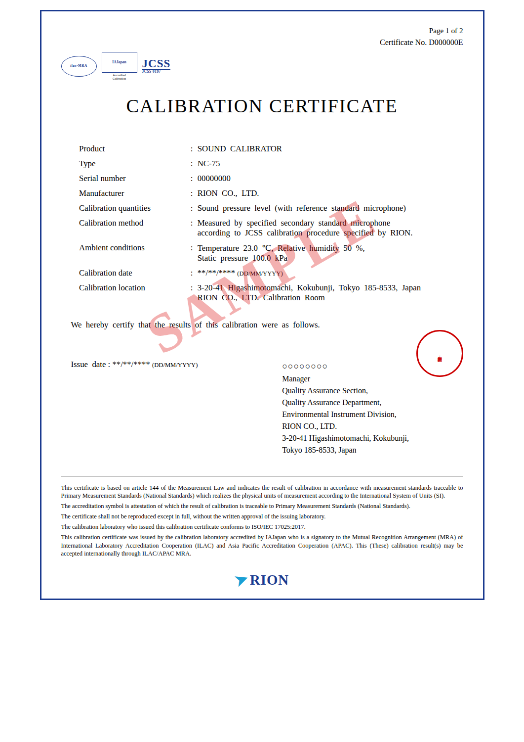SAMPLE
Page 1 of 2
Certificate No. D000000E
ilac-MRA
IAJapan
Accredited
Calibration
JCSSJCSS 0197
CALIBRATION CERTIFICATE
| Product | : | SOUND CALIBRATOR |
| Type | : | NC-75 |
| Serial number | : | 00000000 |
| Manufacturer | : | RION CO., LTD. |
| Calibration quantities | : | Sound pressure level (with reference standard microphone) |
| Calibration method | : | Measured by specified secondary standard microphone according to JCSS calibration procedure specified by RION. |
| Ambient conditions | : | Temperature 23.0 ℃, Relative humidity 50 %, Static pressure 100.0 kPa |
| Calibration date | : | **/**/**** (DD/MM/YYYY) |
| Calibration location | : | 3-20-41 Higashimotomachi, Kokubunji, Tokyo 185-8533, Japan RION CO., LTD. Calibration Room |
We hereby certify that the results of this calibration were as follows.
Issue date : **/**/**** (DD/MM/YYYY)
参照用・証明書
○○○○○○○○
Manager
Quality Assurance Section,
Quality Assurance Department,
Environmental Instrument Division,
RION CO., LTD.
3-20-41 Higashimotomachi, Kokubunji,
Tokyo 185-8533, Japan
This certificate is based on article 144 of the Measurement Law and indicates the result of calibration in accordance with measurement standards traceable to Primary Measurement Standards (National Standards) which realizes the physical units of measurement according to the International System of Units (SI).
The accreditation symbol is attestation of which the result of calibration is traceable to Primary Measurement Standards (National Standards).
The certificate shall not be reproduced except in full, without the written approval of the issuing laboratory.
The calibration laboratory who issued this calibration certificate conforms to ISO/IEC 17025:2017.
This calibration certificate was issued by the calibration laboratory accredited by IAJapan who is a signatory to the Mutual Recognition Arrangement (MRA) of International Laboratory Accreditation Cooperation (ILAC) and Asia Pacific Accreditation Cooperation (APAC). This (These) calibration result(s) may be accepted internationally through ILAC/APAC MRA.
➤RION